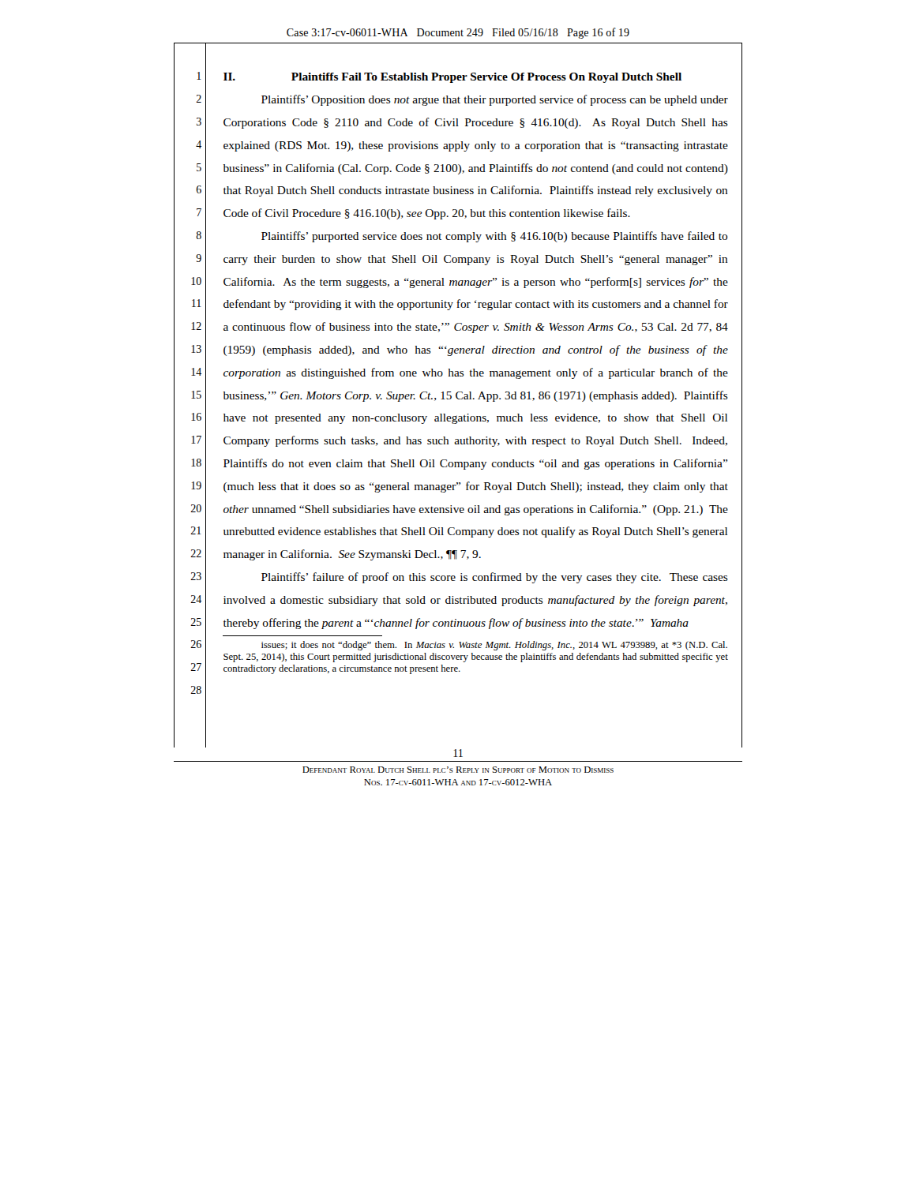Case 3:17-cv-06011-WHA Document 249 Filed 05/16/18 Page 16 of 19
1
2
3
4
5
6
7
8
9
10
11
12
13
14
15
16
17
18
19
20
21
22
23
24
25
26
27
28
II. Plaintiffs Fail To Establish Proper Service Of Process On Royal Dutch Shell
Plaintiffs’ Opposition does not argue that their purported service of process can be upheld under Corporations Code § 2110 and Code of Civil Procedure § 416.10(d). As Royal Dutch Shell has explained (RDS Mot. 19), these provisions apply only to a corporation that is “transacting intrastate business” in California (Cal. Corp. Code § 2100), and Plaintiffs do not contend (and could not contend) that Royal Dutch Shell conducts intrastate business in California. Plaintiffs instead rely exclusively on Code of Civil Procedure § 416.10(b), see Opp. 20, but this contention likewise fails.
Plaintiffs’ purported service does not comply with § 416.10(b) because Plaintiffs have failed to carry their burden to show that Shell Oil Company is Royal Dutch Shell’s “general manager” in California. As the term suggests, a “general manager” is a person who “perform[s] services for” the defendant by “providing it with the opportunity for ‘regular contact with its customers and a channel for a continuous flow of business into the state,’” Cosper v. Smith & Wesson Arms Co., 53 Cal. 2d 77, 84 (1959) (emphasis added), and who has “‘general direction and control of the business of the corporation as distinguished from one who has the management only of a particular branch of the business,’” Gen. Motors Corp. v. Super. Ct., 15 Cal. App. 3d 81, 86 (1971) (emphasis added). Plaintiffs have not presented any non-conclusory allegations, much less evidence, to show that Shell Oil Company performs such tasks, and has such authority, with respect to Royal Dutch Shell. Indeed, Plaintiffs do not even claim that Shell Oil Company conducts “oil and gas operations in California” (much less that it does so as “general manager” for Royal Dutch Shell); instead, they claim only that other unnamed “Shell subsidiaries have extensive oil and gas operations in California.” (Opp. 21.) The unrebutted evidence establishes that Shell Oil Company does not qualify as Royal Dutch Shell’s general manager in California. See Szymanski Decl., ¶¶ 7, 9.
Plaintiffs’ failure of proof on this score is confirmed by the very cases they cite. These cases involved a domestic subsidiary that sold or distributed products manufactured by the foreign parent, thereby offering the parent a “‘channel for continuous flow of business into the state.’” Yamaha
issues; it does not “dodge” them. In Macias v. Waste Mgmt. Holdings, Inc., 2014 WL 4793989, at *3 (N.D. Cal. Sept. 25, 2014), this Court permitted jurisdictional discovery because the plaintiffs and defendants had submitted specific yet contradictory declarations, a circumstance not present here.
11
Defendant Royal Dutch Shell plc’s Reply in Support of Motion to Dismiss
Nos. 17-cv-6011-WHA and 17-cv-6012-WHA